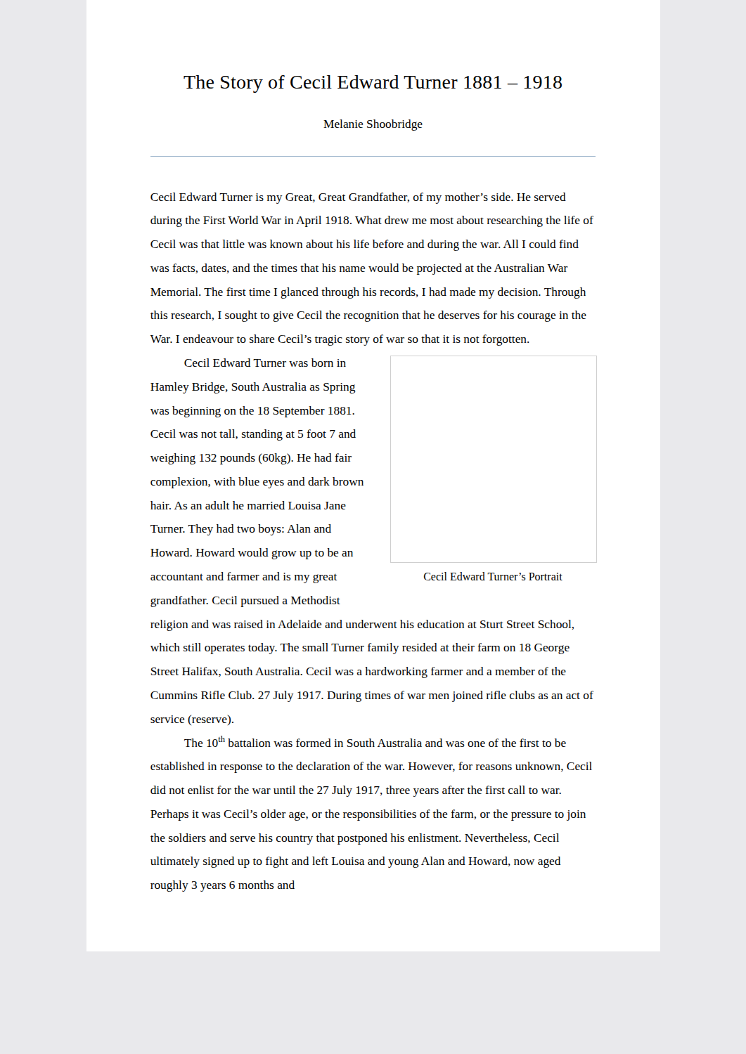The Story of Cecil Edward Turner 1881 – 1918
Melanie Shoobridge
Cecil Edward Turner is my Great, Great Grandfather, of my mother’s side. He served during the First World War in April 1918. What drew me most about researching the life of Cecil was that little was known about his life before and during the war. All I could find was facts, dates, and the times that his name would be projected at the Australian War Memorial. The first time I glanced through his records, I had made my decision. Through this research, I sought to give Cecil the recognition that he deserves for his courage in the War. I endeavour to share Cecil’s tragic story of war so that it is not forgotten.
Cecil Edward Turner’s Portrait
Cecil Edward Turner was born in Hamley Bridge, South Australia as Spring was beginning on the 18 September 1881. Cecil was not tall, standing at 5 foot 7 and weighing 132 pounds (60kg). He had fair complexion, with blue eyes and dark brown hair. As an adult he married Louisa Jane Turner. They had two boys: Alan and Howard. Howard would grow up to be an accountant and farmer and is my great grandfather. Cecil pursued a Methodist religion and was raised in Adelaide and underwent his education at Sturt Street School, which still operates today. The small Turner family resided at their farm on 18 George Street Halifax, South Australia. Cecil was a hardworking farmer and a member of the Cummins Rifle Club. 27 July 1917. During times of war men joined rifle clubs as an act of service (reserve).
The 10th battalion was formed in South Australia and was one of the first to be established in response to the declaration of the war. However, for reasons unknown, Cecil did not enlist for the war until the 27 July 1917, three years after the first call to war. Perhaps it was Cecil’s older age, or the responsibilities of the farm, or the pressure to join the soldiers and serve his country that postponed his enlistment. Nevertheless, Cecil ultimately signed up to fight and left Louisa and young Alan and Howard, now aged roughly 3 years 6 months and